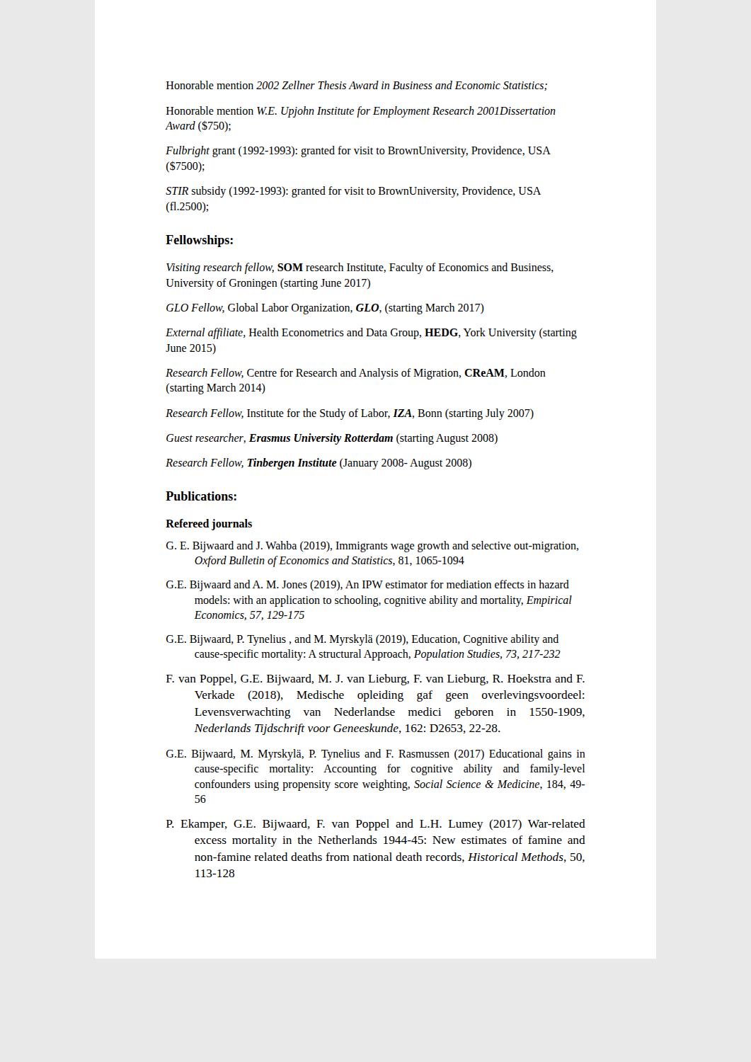Honorable mention 2002 Zellner Thesis Award in Business and Economic Statistics;
Honorable mention W.E. Upjohn Institute for Employment Research 2001Dissertation Award ($750);
Fulbright grant (1992-1993): granted for visit to BrownUniversity, Providence, USA ($7500);
STIR subsidy (1992-1993): granted for visit to BrownUniversity, Providence, USA (fl.2500);
Fellowships:
Visiting research fellow, SOM research Institute, Faculty of Economics and Business, University of Groningen (starting June 2017)
GLO Fellow, Global Labor Organization, GLO, (starting March 2017)
External affiliate, Health Econometrics and Data Group, HEDG, York University (starting June 2015)
Research Fellow, Centre for Research and Analysis of Migration, CReAM, London (starting March 2014)
Research Fellow, Institute for the Study of Labor, IZA, Bonn (starting July 2007)
Guest researcher, Erasmus University Rotterdam (starting August 2008)
Research Fellow, Tinbergen Institute (January 2008- August 2008)
Publications:
Refereed journals
G. E. Bijwaard and J. Wahba (2019), Immigrants wage growth and selective out-migration, Oxford Bulletin of Economics and Statistics, 81, 1065-1094
G.E. Bijwaard and A. M. Jones (2019), An IPW estimator for mediation effects in hazard models: with an application to schooling, cognitive ability and mortality, Empirical Economics, 57, 129-175
G.E. Bijwaard, P. Tynelius , and M. Myrskylä (2019), Education, Cognitive ability and cause-specific mortality: A structural Approach, Population Studies, 73, 217-232
F. van Poppel, G.E. Bijwaard, M. J. van Lieburg, F. van Lieburg, R. Hoekstra and F. Verkade (2018), Medische opleiding gaf geen overlevingsvoordeel: Levensverwachting van Nederlandse medici geboren in 1550-1909, Nederlands Tijdschrift voor Geneeskunde, 162: D2653, 22-28.
G.E. Bijwaard, M. Myrskylä, P. Tynelius and F. Rasmussen (2017) Educational gains in cause-specific mortality: Accounting for cognitive ability and family-level confounders using propensity score weighting, Social Science & Medicine, 184, 49-56
P. Ekamper, G.E. Bijwaard, F. van Poppel and L.H. Lumey (2017) War-related excess mortality in the Netherlands 1944-45: New estimates of famine and non-famine related deaths from national death records, Historical Methods, 50, 113-128